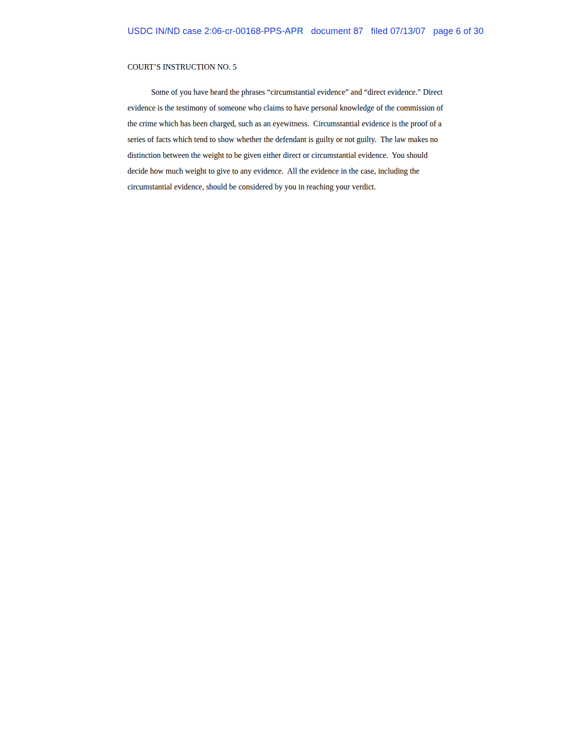USDC IN/ND case 2:06-cr-00168-PPS-APR document 87 filed 07/13/07 page 6 of 30
COURT’S INSTRUCTION NO. 5
Some of you have heard the phrases “circumstantial evidence” and “direct evidence.” Direct evidence is the testimony of someone who claims to have personal knowledge of the commission of the crime which has been charged, such as an eyewitness. Circumstantial evidence is the proof of a series of facts which tend to show whether the defendant is guilty or not guilty. The law makes no distinction between the weight to be given either direct or circumstantial evidence. You should decide how much weight to give to any evidence. All the evidence in the case, including the circumstantial evidence, should be considered by you in reaching your verdict.